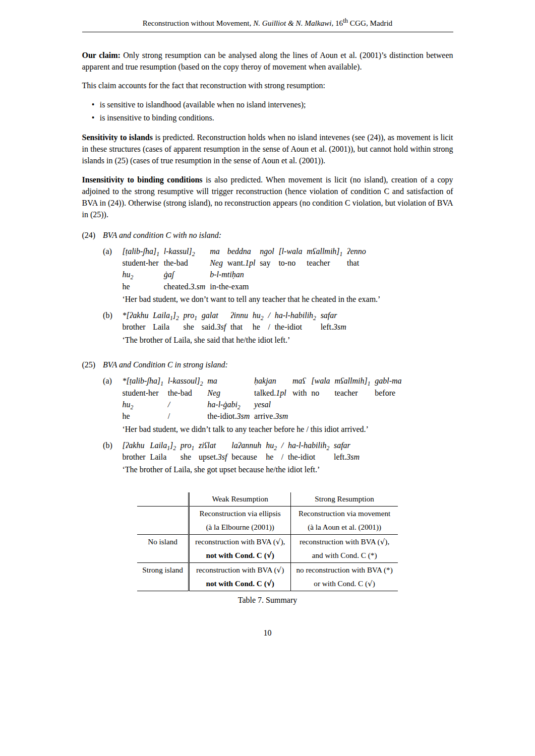Reconstruction without Movement, N. Guilliot & N. Malkawi, 16th CGG, Madrid
Our claim: Only strong resumption can be analysed along the lines of Aoun et al. (2001)’s distinction between apparent and true resumption (based on the copy theroy of movement when available).
This claim accounts for the fact that reconstruction with strong resumption:
is sensitive to islandhood (available when no island intervenes);
is insensitive to binding conditions.
Sensitivity to islands is predicted. Reconstruction holds when no island intevenes (see (24)), as movement is licit in these structures (cases of apparent resumption in the sense of Aoun et al. (2001)), but cannot hold within strong islands in (25) (cases of true resumption in the sense of Aoun et al. (2001)).
Insensitivity to binding conditions is also predicted. When movement is licit (no island), creation of a copy adjoined to the strong resumptive will trigger reconstruction (hence violation of condition C and satisfaction of BVA in (24)). Otherwise (strong island), no reconstruction appears (no condition C violation, but violation of BVA in (25)).
(24) BVA and condition C with no island:
(a)
| [ṭalib-ʃha] 1 | l-kassul] 2 | ma | beddna | ngol | [l-wala | mʕallmih] 1 | ʔenno |
| student-her | the-bad | Neg | want. 1pl | say | to-no | teacher | that |
| hu 2 | ġaʃ | b-l-mtiḥan |
| he | cheated. 3.sm | in-the-exam |
‘Her bad student, we don’t want to tell any teacher that he cheated in the exam.’
(b)
| *[ʔakhu | Laila 1 ] 2 | pro 1 | galat | ʔinnu | hu 2 | / | ha-l-habilih 2 | safar |
| brother | Laila | she | said. 3sf | that | he | / | the-idiot | left. 3sm |
‘The brother of Laila, she said that he/the idiot left.’
(25) BVA and Condition C in strong island:
(a)
| *[ṭalib-ʃha] 1 | l-kassoul] 2 | ma | ḥakjan | maʕ | [wala | mʕallmih] 1 | gabl-ma |
| student-her | the-bad | Neg | talked. 1pl | with | no | teacher | before |
| hu 2 | / | ha-l-ġabi 2 | yesal |
| he | / | the-idiot. 3sm | arrive. 3sm |
‘Her bad student, we didn’t talk to any teacher before he / this idiot arrived.’
(b)
| [ʔakhu | Laila 1 ] 2 | pro 1 | ziʕlat | laʔannuh | hu 2 | / | ha-l-habilih 2 | safar |
| brother | Laila | she | upset. 3sf | because | he | / | the-idiot | left. 3sm |
‘The brother of Laila, she got upset because he/the idiot left.’
| | Weak Resumption | Strong Resumption |
| --- | --- | --- |
| | Reconstruction via ellipsis | Reconstruction via movement |
| | (à la Elbourne (2001)) | (à la Aoun et al. (2001)) |
| No island | reconstruction with BVA ( √ ), | reconstruction with BVA ( √ ), |
| | not with Cond. C ( √ ) | and with Cond. C (*) |
| Strong island | reconstruction with BVA ( √ ) | no reconstruction with BVA (*) |
| | not with Cond. C ( √ ) | or with Cond. C ( √ ) |
Table 7. Summary
10